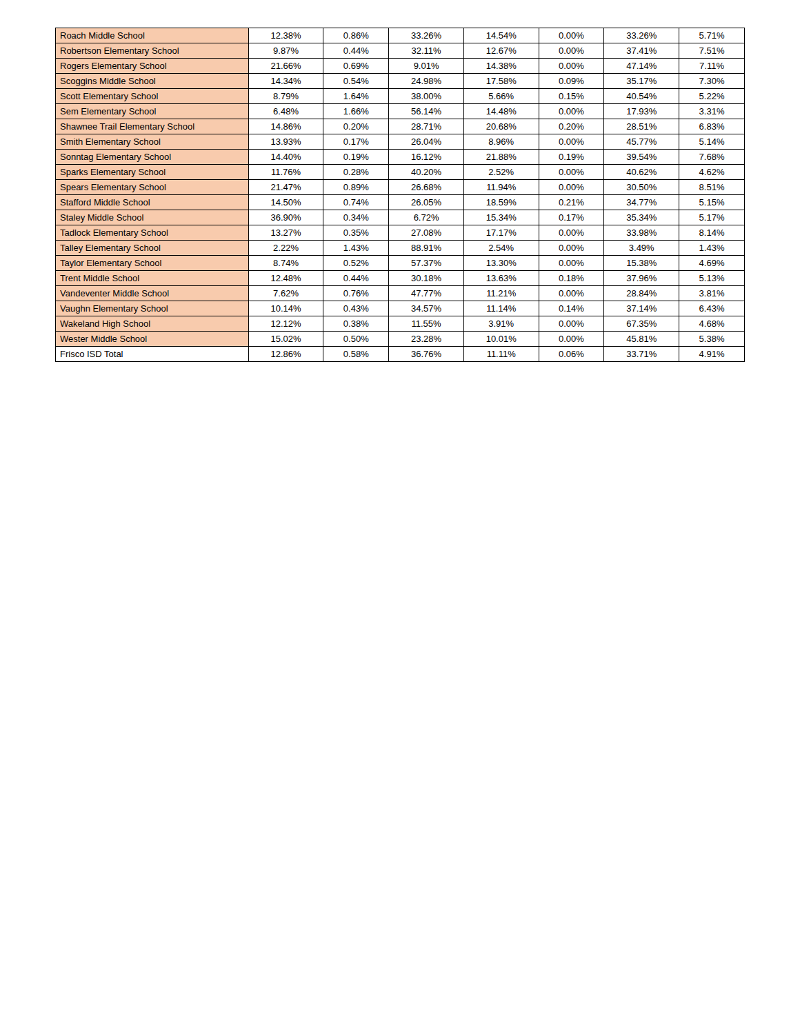| Roach Middle School | 12.38% | 0.86% | 33.26% | 14.54% | 0.00% | 33.26% | 5.71% |
| Robertson Elementary School | 9.87% | 0.44% | 32.11% | 12.67% | 0.00% | 37.41% | 7.51% |
| Rogers Elementary School | 21.66% | 0.69% | 9.01% | 14.38% | 0.00% | 47.14% | 7.11% |
| Scoggins Middle School | 14.34% | 0.54% | 24.98% | 17.58% | 0.09% | 35.17% | 7.30% |
| Scott Elementary School | 8.79% | 1.64% | 38.00% | 5.66% | 0.15% | 40.54% | 5.22% |
| Sem Elementary School | 6.48% | 1.66% | 56.14% | 14.48% | 0.00% | 17.93% | 3.31% |
| Shawnee Trail Elementary School | 14.86% | 0.20% | 28.71% | 20.68% | 0.20% | 28.51% | 6.83% |
| Smith Elementary School | 13.93% | 0.17% | 26.04% | 8.96% | 0.00% | 45.77% | 5.14% |
| Sonntag Elementary School | 14.40% | 0.19% | 16.12% | 21.88% | 0.19% | 39.54% | 7.68% |
| Sparks Elementary School | 11.76% | 0.28% | 40.20% | 2.52% | 0.00% | 40.62% | 4.62% |
| Spears Elementary School | 21.47% | 0.89% | 26.68% | 11.94% | 0.00% | 30.50% | 8.51% |
| Stafford Middle School | 14.50% | 0.74% | 26.05% | 18.59% | 0.21% | 34.77% | 5.15% |
| Staley Middle School | 36.90% | 0.34% | 6.72% | 15.34% | 0.17% | 35.34% | 5.17% |
| Tadlock Elementary School | 13.27% | 0.35% | 27.08% | 17.17% | 0.00% | 33.98% | 8.14% |
| Talley Elementary School | 2.22% | 1.43% | 88.91% | 2.54% | 0.00% | 3.49% | 1.43% |
| Taylor Elementary School | 8.74% | 0.52% | 57.37% | 13.30% | 0.00% | 15.38% | 4.69% |
| Trent Middle School | 12.48% | 0.44% | 30.18% | 13.63% | 0.18% | 37.96% | 5.13% |
| Vandeventer Middle School | 7.62% | 0.76% | 47.77% | 11.21% | 0.00% | 28.84% | 3.81% |
| Vaughn Elementary School | 10.14% | 0.43% | 34.57% | 11.14% | 0.14% | 37.14% | 6.43% |
| Wakeland High School | 12.12% | 0.38% | 11.55% | 3.91% | 0.00% | 67.35% | 4.68% |
| Wester Middle School | 15.02% | 0.50% | 23.28% | 10.01% | 0.00% | 45.81% | 5.38% |
| Frisco ISD Total | 12.86% | 0.58% | 36.76% | 11.11% | 0.06% | 33.71% | 4.91% |